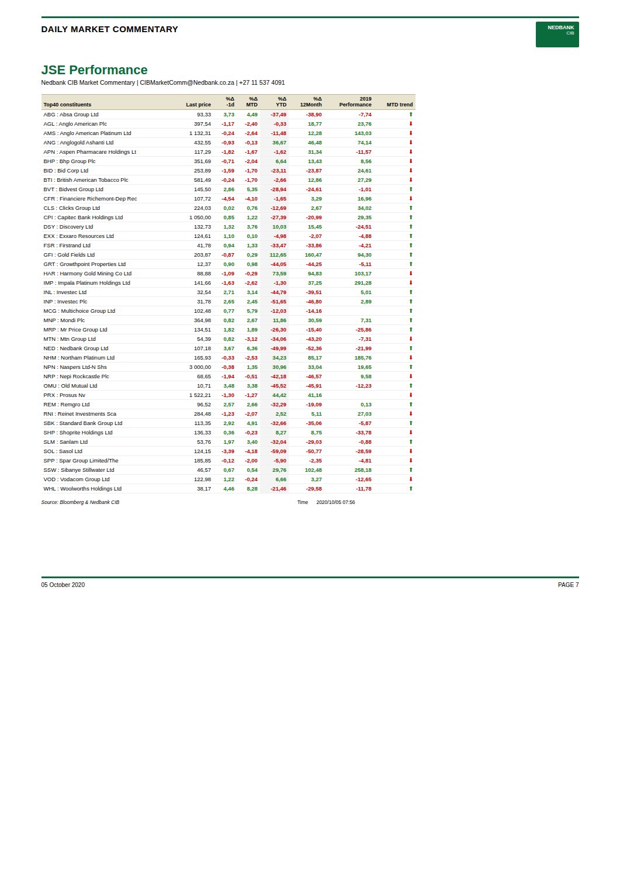DAILY MARKET COMMENTARY
NEDBANKCIB
JSE Performance
Nedbank CIB Market Commentary | CIBMarketComm@Nedbank.co.za | +27 11 537 4091
| Top40 constituents | Last price | %Δ -1d | %Δ MTD | %Δ YTD | %Δ 12Month | 2019 Performance | MTD trend |
| --- | --- | --- | --- | --- | --- | --- | --- |
| ABG : Absa Group Ltd | 93,33 | 3,73 | 4,49 | -37,49 | -38,90 | -7,74 | ⬆ |
| AGL : Anglo American Plc | 397,54 | -1,17 | -2,40 | -0,33 | 18,77 | 23,76 | ⬇ |
| AMS : Anglo American Platinum Ltd | 1 132,31 | -0,24 | -2,64 | -11,48 | 12,28 | 143,03 | ⬇ |
| ANG : Anglogold Ashanti Ltd | 432,55 | -0,93 | -0,13 | 36,67 | 46,48 | 74,14 | ⬇ |
| APN : Aspen Pharmacare Holdings Lt | 117,29 | -1,82 | -1,67 | -1,62 | 31,34 | -11,57 | ⬇ |
| BHP : Bhp Group Plc | 351,69 | -0,71 | -2,04 | 6,64 | 13,43 | 8,56 | ⬇ |
| BID : Bid Corp Ltd | 253,89 | -1,59 | -1,70 | -23,11 | -23,87 | 24,61 | ⬇ |
| BTI : British American Tobacco Plc | 581,49 | -0,24 | -1,70 | -2,66 | 12,86 | 27,29 | ⬇ |
| BVT : Bidvest Group Ltd | 145,50 | 2,86 | 5,35 | -28,94 | -24,61 | -1,01 | ⬆ |
| CFR : Financiere Richemont-Dep Rec | 107,72 | -4,54 | -4,10 | -1,65 | 3,29 | 16,96 | ⬇ |
| CLS : Clicks Group Ltd | 224,03 | 0,02 | 0,76 | -12,69 | 2,67 | 34,02 | ⬆ |
| CPI : Capitec Bank Holdings Ltd | 1 050,00 | 0,85 | 1,22 | -27,39 | -20,99 | 29,35 | ⬆ |
| DSY : Discovery Ltd | 132,73 | 1,32 | 3,76 | 10,03 | 15,45 | -24,51 | ⬆ |
| EXX : Exxaro Resources Ltd | 124,61 | 1,10 | 0,10 | -4,98 | -2,07 | -4,88 | ⬆ |
| FSR : Firstrand Ltd | 41,78 | 0,94 | 1,33 | -33,47 | -33,86 | -4,21 | ⬆ |
| GFI : Gold Fields Ltd | 203,87 | -0,87 | 0,29 | 112,65 | 160,47 | 94,30 | ⬆ |
| GRT : Growthpoint Properties Ltd | 12,37 | 0,90 | 0,98 | -44,05 | -44,25 | -5,11 | ⬆ |
| HAR : Harmony Gold Mining Co Ltd | 88,88 | -1,09 | -0,29 | 73,59 | 94,83 | 103,17 | ⬇ |
| IMP : Impala Platinum Holdings Ltd | 141,66 | -1,63 | -2,62 | -1,30 | 37,25 | 291,28 | ⬇ |
| INL : Investec Ltd | 32,54 | 2,71 | 3,14 | -44,79 | -39,51 | 5,01 | ⬆ |
| INP : Investec Plc | 31,78 | 2,65 | 2,45 | -51,65 | -46,80 | 2,89 | ⬆ |
| MCG : Multichoice Group Ltd | 102,48 | 0,77 | 5,79 | -12,03 | -14,16 | | ⬆ |
| MNP : Mondi Plc | 364,98 | 0,82 | 2,67 | 11,86 | 30,59 | 7,31 | ⬆ |
| MRP : Mr Price Group Ltd | 134,51 | 1,82 | 1,89 | -26,30 | -15,40 | -25,86 | ⬆ |
| MTN : Mtn Group Ltd | 54,39 | 0,82 | -3,12 | -34,06 | -43,20 | -7,31 | ⬇ |
| NED : Nedbank Group Ltd | 107,18 | 3,67 | 6,36 | -49,99 | -52,36 | -21,99 | ⬆ |
| NHM : Northam Platinum Ltd | 165,93 | -0,33 | -2,53 | 34,23 | 85,17 | 185,76 | ⬇ |
| NPN : Naspers Ltd-N Shs | 3 000,00 | -0,38 | 1,35 | 30,96 | 33,04 | 19,65 | ⬆ |
| NRP : Nepi Rockcastle Plc | 68,65 | -1,94 | -0,51 | -42,18 | -46,57 | 9,58 | ⬇ |
| OMU : Old Mutual Ltd | 10,71 | 3,48 | 3,38 | -45,52 | -45,91 | -12,23 | ⬆ |
| PRX : Prosus Nv | 1 522,21 | -1,30 | -1,27 | 44,42 | 41,16 | | ⬇ |
| REM : Remgro Ltd | 96,52 | 2,57 | 2,66 | -32,29 | -19,09 | 0,13 | ⬆ |
| RNI : Reinet Investments Sca | 284,48 | -1,23 | -2,07 | 2,52 | 5,11 | 27,03 | ⬇ |
| SBK : Standard Bank Group Ltd | 113,35 | 2,92 | 4,91 | -32,66 | -35,06 | -5,87 | ⬆ |
| SHP : Shoprite Holdings Ltd | 136,33 | 0,36 | -0,23 | 8,27 | 8,75 | -33,78 | ⬇ |
| SLM : Sanlam Ltd | 53,76 | 1,97 | 3,40 | -32,04 | -29,03 | -0,88 | ⬆ |
| SOL : Sasol Ltd | 124,15 | -3,39 | -4,18 | -59,09 | -50,77 | -28,59 | ⬇ |
| SPP : Spar Group Limited/The | 185,85 | -0,12 | -2,00 | -5,90 | -2,35 | -4,81 | ⬇ |
| SSW : Sibanye Stillwater Ltd | 46,57 | 0,67 | 0,54 | 29,76 | 102,48 | 258,18 | ⬆ |
| VOD : Vodacom Group Ltd | 122,98 | 1,22 | -0,24 | 6,66 | 3,27 | -12,65 | ⬇ |
| WHL : Woolworths Holdings Ltd | 38,17 | 4,46 | 8,28 | -21,46 | -29,58 | -11,78 | ⬆ |
Source: Bloomberg & Nedbank CIB Time 2020/10/05 07:56
05 October 2020 PAGE 7